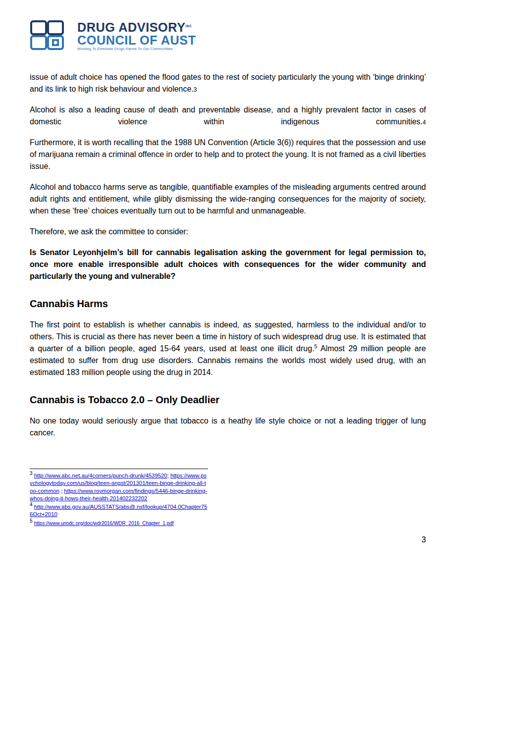| | DRUG ADVISORY INC COUNCIL OF AUST Working To Eliminate Drugs Harms To Our Communities |
issue of adult choice has opened the flood gates to the rest of society particularly the young with ‘binge drinking’ and its link to high risk behaviour and violence.3
Alcohol is also a leading cause of death and preventable disease, and a highly prevalent factor in cases of domestic violence within indigenous communities.4
Furthermore, it is worth recalling that the 1988 UN Convention (Article 3(6)) requires that the possession and use of marijuana remain a criminal offence in order to help and to protect the young. It is not framed as a civil liberties issue.
Alcohol and tobacco harms serve as tangible, quantifiable examples of the misleading arguments centred around adult rights and entitlement, while glibly dismissing the wide-ranging consequences for the majority of society, when these ‘free’ choices eventually turn out to be harmful and unmanageable.
Therefore, we ask the committee to consider:
Is Senator Leyonhjelm’s bill for cannabis legalisation asking the government for legal permission to, once more enable irresponsible adult choices with consequences for the wider community and particularly the young and vulnerable?
Cannabis Harms
The first point to establish is whether cannabis is indeed, as suggested, harmless to the individual and/or to others. This is crucial as there has never been a time in history of such widespread drug use. It is estimated that a quarter of a billion people, aged 15-64 years, used at least one illicit drug.5 Almost 29 million people are estimated to suffer from drug use disorders. Cannabis remains the worlds most widely used drug, with an estimated 183 million people using the drug in 2014.
Cannabis is Tobacco 2.0 – Only Deadlier
No one today would seriously argue that tobacco is a heathy life style choice or not a leading trigger of lung cancer.
3 http://www.abc.net.au/4corners/punch-drunk/4539520; https://www.psychologytoday.com/us/blog/teen-angst/201301/teen-binge-drinking-all-too-common ; https://www.roymorgan.com/findings/5446-binge-drinking-whos-doing-it-hows-their-health-201402232202
4 http://www.abs.gov.au/AUSSTATS/abs@.nsf/lookup/4704.0Chapter756Oct+2010
5 https://www.unodc.org/doc/wdr2016/WDR_2016_Chapter_1.pdf
3